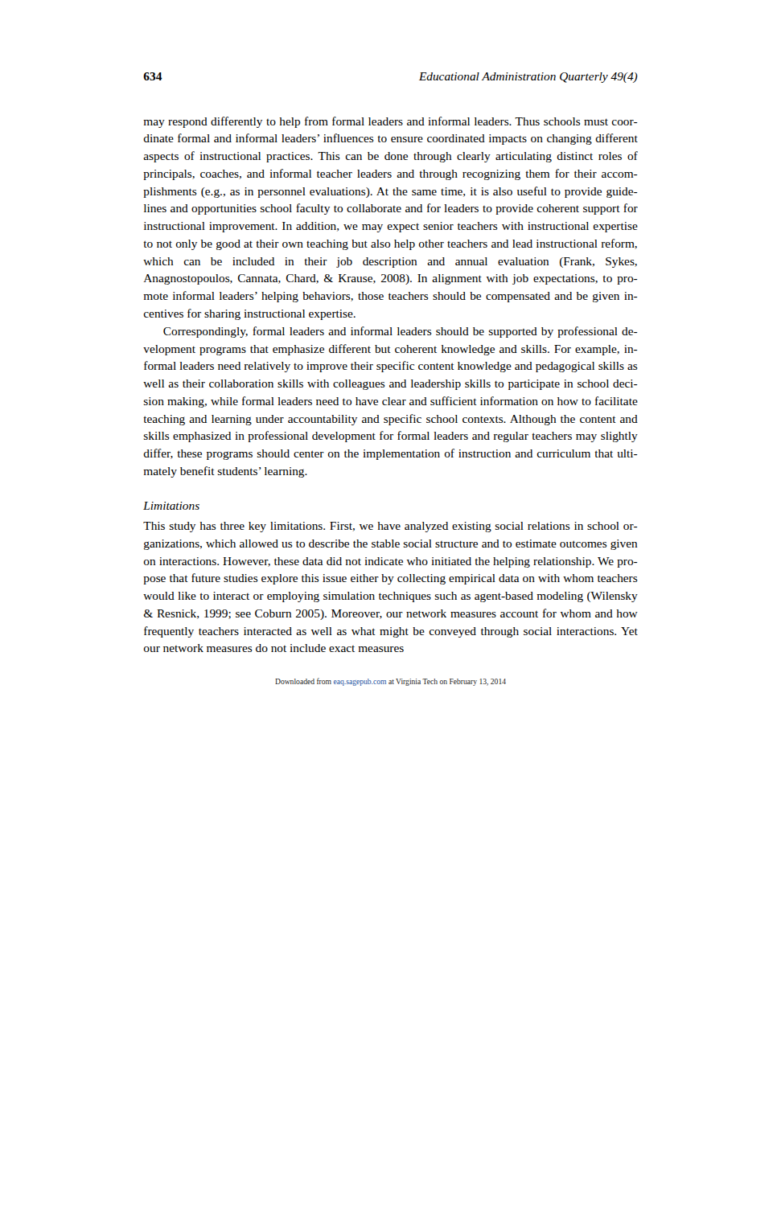634 Educational Administration Quarterly 49(4)
may respond differently to help from formal leaders and informal leaders. Thus schools must coordinate formal and informal leaders’ influences to ensure coordinated impacts on changing different aspects of instructional practices. This can be done through clearly articulating distinct roles of principals, coaches, and informal teacher leaders and through recognizing them for their accomplishments (e.g., as in personnel evaluations). At the same time, it is also useful to provide guidelines and opportunities school faculty to collaborate and for leaders to provide coherent support for instructional improvement. In addition, we may expect senior teachers with instructional expertise to not only be good at their own teaching but also help other teachers and lead instructional reform, which can be included in their job description and annual evaluation (Frank, Sykes, Anagnostopoulos, Cannata, Chard, & Krause, 2008). In alignment with job expectations, to promote informal leaders’ helping behaviors, those teachers should be compensated and be given incentives for sharing instructional expertise.
Correspondingly, formal leaders and informal leaders should be supported by professional development programs that emphasize different but coherent knowledge and skills. For example, informal leaders need relatively to improve their specific content knowledge and pedagogical skills as well as their collaboration skills with colleagues and leadership skills to participate in school decision making, while formal leaders need to have clear and sufficient information on how to facilitate teaching and learning under accountability and specific school contexts. Although the content and skills emphasized in professional development for formal leaders and regular teachers may slightly differ, these programs should center on the implementation of instruction and curriculum that ultimately benefit students’ learning.
Limitations
This study has three key limitations. First, we have analyzed existing social relations in school organizations, which allowed us to describe the stable social structure and to estimate outcomes given on interactions. However, these data did not indicate who initiated the helping relationship. We propose that future studies explore this issue either by collecting empirical data on with whom teachers would like to interact or employing simulation techniques such as agent-based modeling (Wilensky & Resnick, 1999; see Coburn 2005). Moreover, our network measures account for whom and how frequently teachers interacted as well as what might be conveyed through social interactions. Yet our network measures do not include exact measures
Downloaded from eaq.sagepub.com at Virginia Tech on February 13, 2014